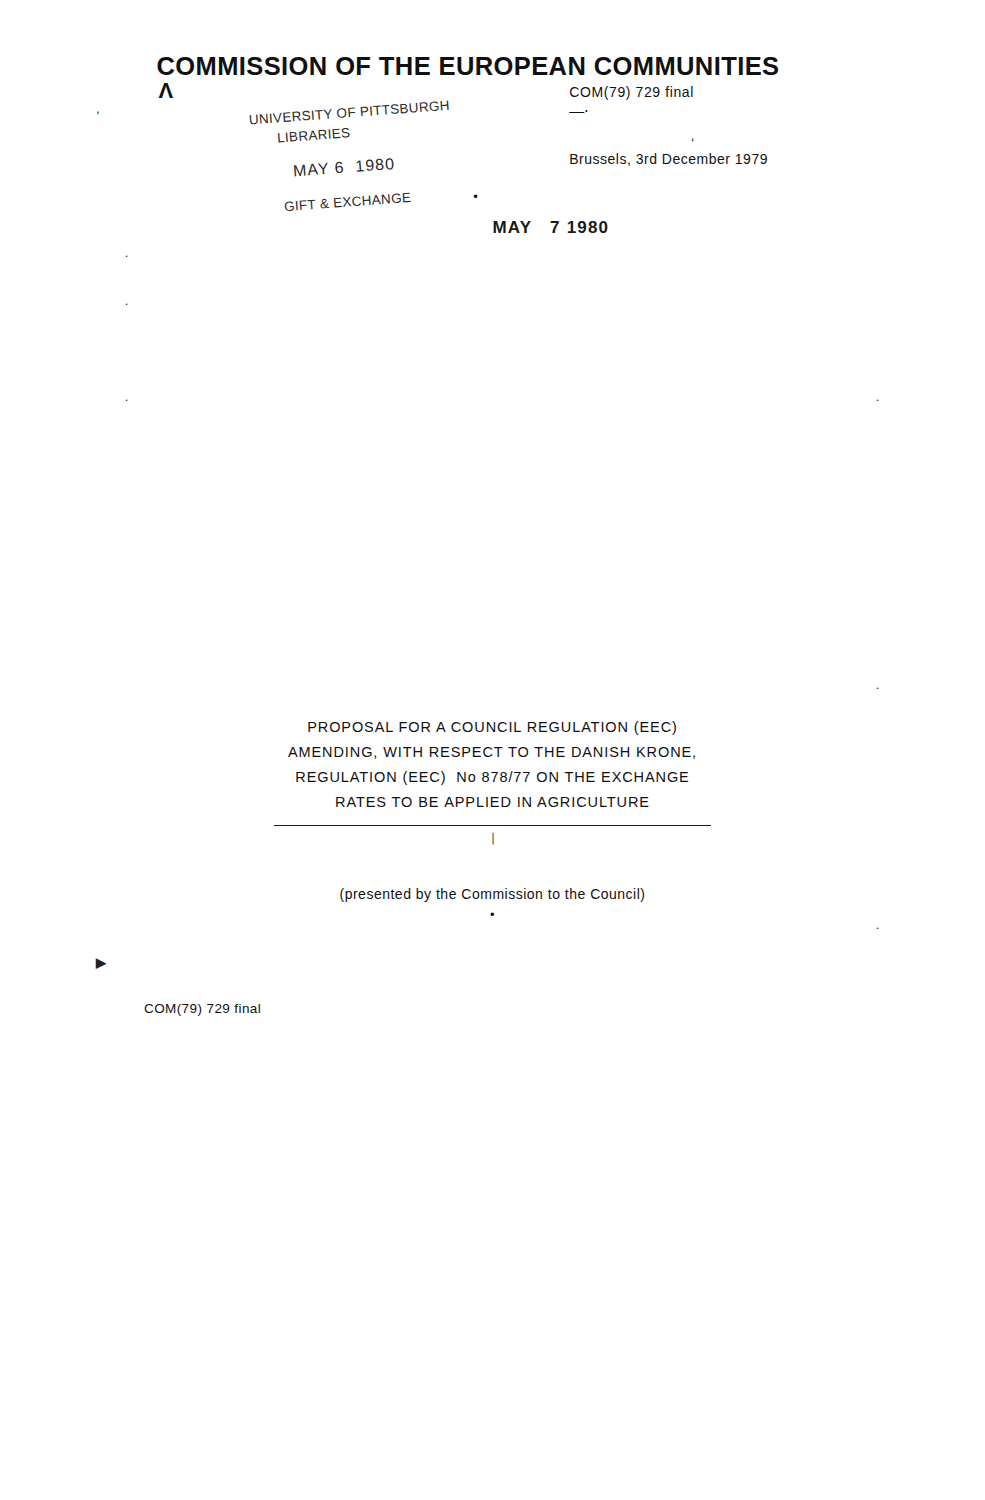, . . . ▶
. . .
COMMISSION OF THE EUROPEAN COMMUNITIES
Λ
COM(79) 729 final —⋅
Brussels, 3rd December 1979
‘
•
UNIVERSITY OF PITTSBURGH
LIBRARIES
MAY 6 1980
GIFT & EXCHANGE
MAY 7 1980
PROPOSAL FOR A COUNCIL REGULATION (EEC)
AMENDING, WITH RESPECT TO THE DANISH KRONE,
REGULATION (EEC) No 878/77 ON THE EXCHANGE
RATES TO BE APPLIED IN AGRICULTURE
∣
(presented by the Commission to the Council) •
COM(79) 729 final